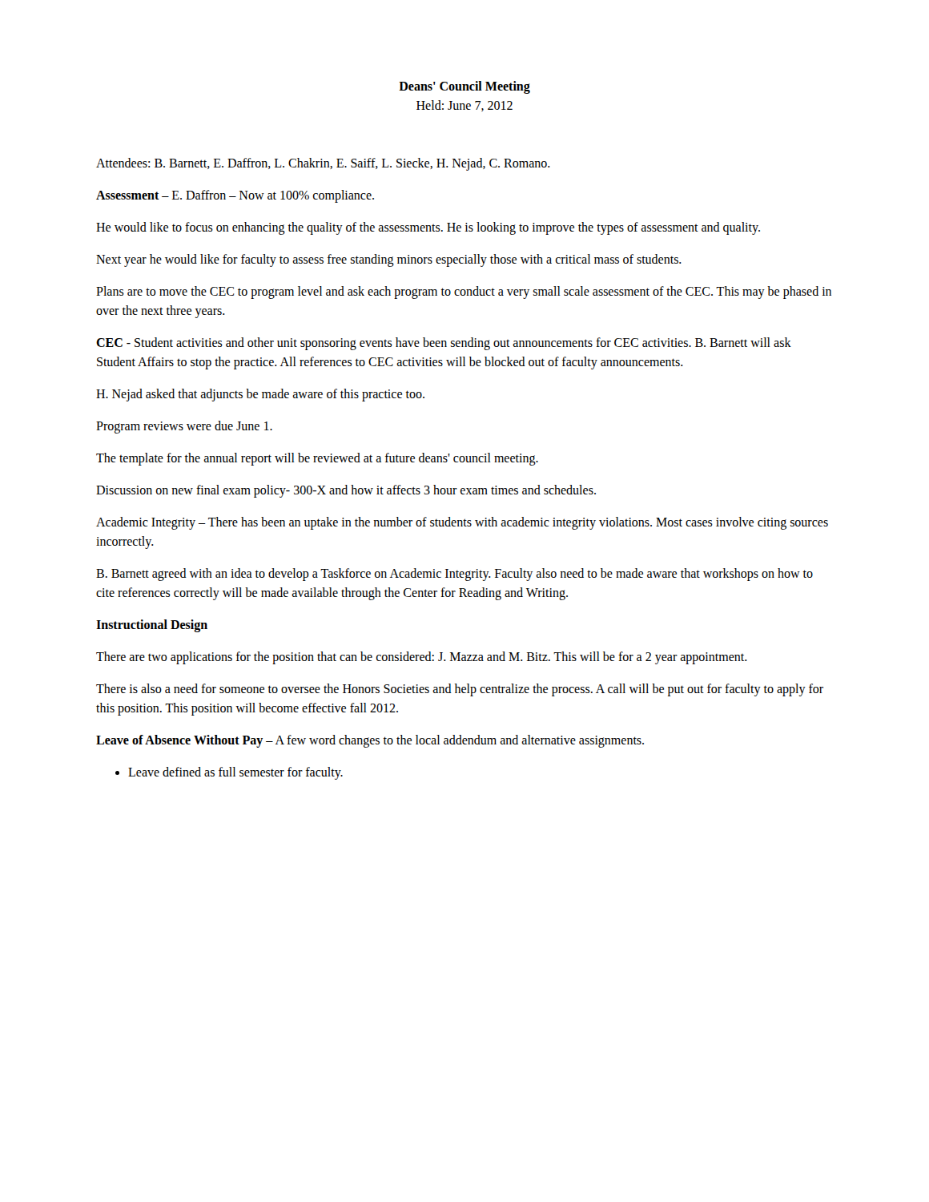Deans' Council Meeting
Held: June 7, 2012
Attendees: B. Barnett, E. Daffron, L. Chakrin, E. Saiff, L. Siecke, H. Nejad, C. Romano.
Assessment
– E. Daffron – Now at 100% compliance.
He would like to focus on enhancing the quality of the assessments. He is looking to improve the types of assessment and quality.
Next year he would like for faculty to assess free standing minors especially those with a critical mass of students.
Plans are to move the CEC to program level and ask each program to conduct a very small scale assessment of the CEC. This may be phased in over the next three years.
CEC
- Student activities and other unit sponsoring events have been sending out announcements for CEC activities. B. Barnett will ask Student Affairs to stop the practice. All references to CEC activities will be blocked out of faculty announcements.
H. Nejad asked that adjuncts be made aware of this practice too.
Program reviews were due June 1.
The template for the annual report will be reviewed at a future deans' council meeting.
Discussion on new final exam policy- 300-X and how it affects 3 hour exam times and schedules.
Academic Integrity – There has been an uptake in the number of students with academic integrity violations. Most cases involve citing sources incorrectly.
B. Barnett agreed with an idea to develop a Taskforce on Academic Integrity. Faculty also need to be made aware that workshops on how to cite references correctly will be made available through the Center for Reading and Writing.
Instructional Design
There are two applications for the position that can be considered: J. Mazza and M. Bitz. This will be for a 2 year appointment.
There is also a need for someone to oversee the Honors Societies and help centralize the process. A call will be put out for faculty to apply for this position. This position will become effective fall 2012.
Leave of Absence Without Pay
– A few word changes to the local addendum and alternative assignments.
Leave defined as full semester for faculty.